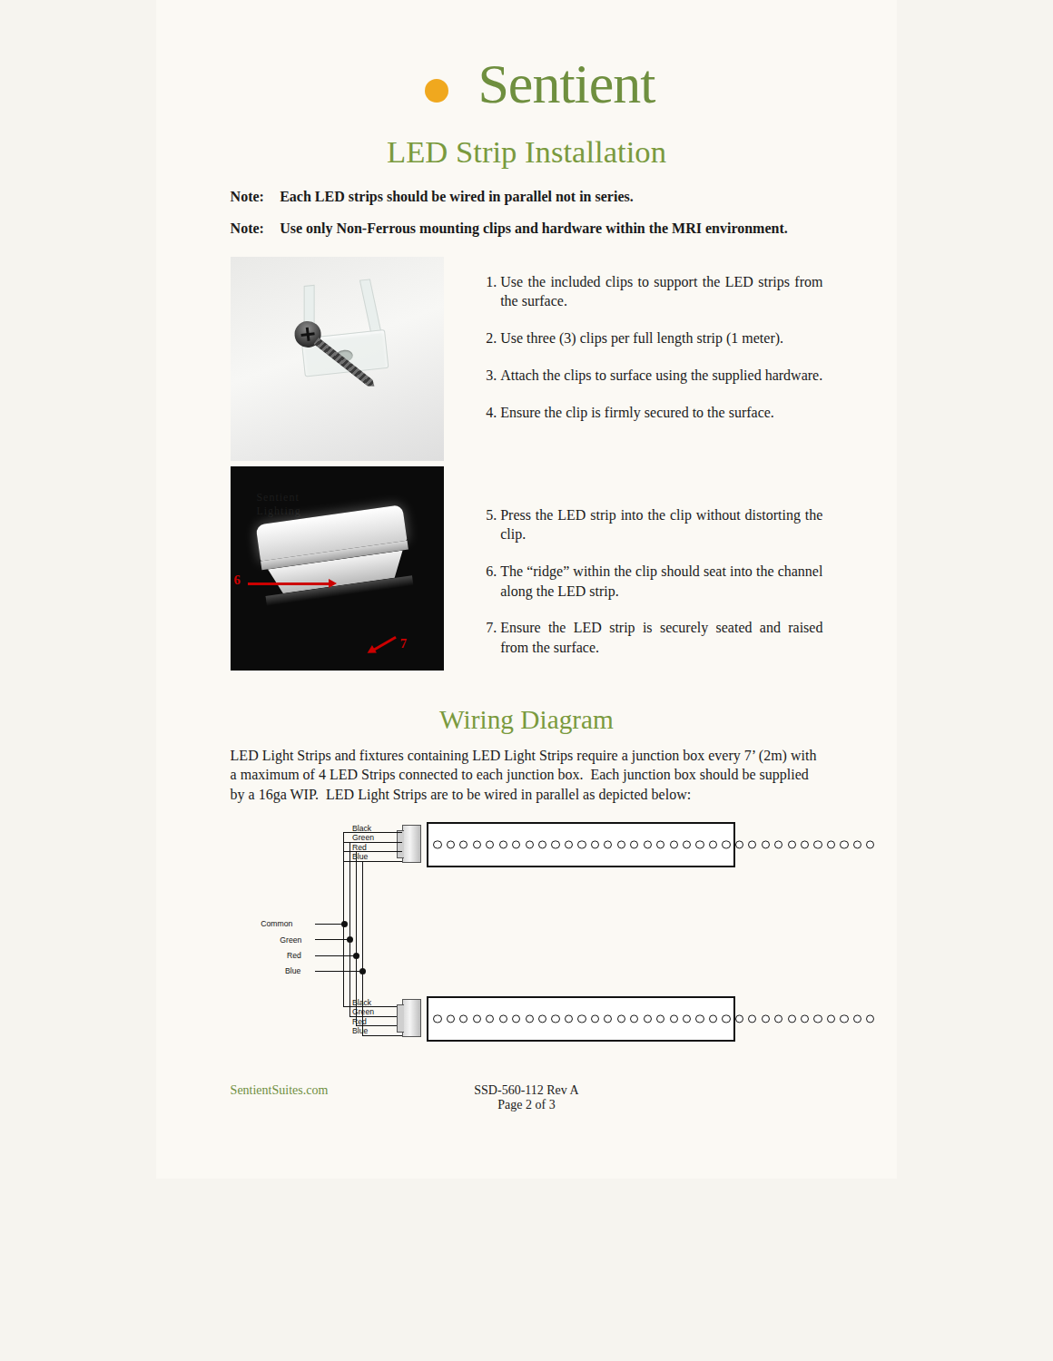Sentient
LED Strip Installation
Note: Each LED strips should be wired in parallel not in series.
Note: Use only Non-Ferrous mounting clips and hardware within the MRI environment.
Sentient
Lighting
6 7
Use the included clips to support the LED strips from the surface.
Use three (3) clips per full length strip (1 meter).
Attach the clips to surface using the supplied hardware.
Ensure the clip is firmly secured to the surface.
Press the LED strip into the clip without distorting the clip.
The “ridge” within the clip should seat into the channel along the LED strip.
Ensure the LED strip is securely seated and raised from the surface.
Wiring Diagram
LED Light Strips and fixtures containing LED Light Strips require a junction box every 7’ (2m) with a maximum of 4 LED Strips connected to each junction box. Each junction box should be supplied by a 16ga WIP. LED Light Strips are to be wired in parallel as depicted below:
Black Green Red Blue Black Green Red Blue
Common Green Red Blue
Black Green Red Blue Black Green Red Blue
SentientSuites.com
SSD-560-112 Rev A
Page 2 of 3